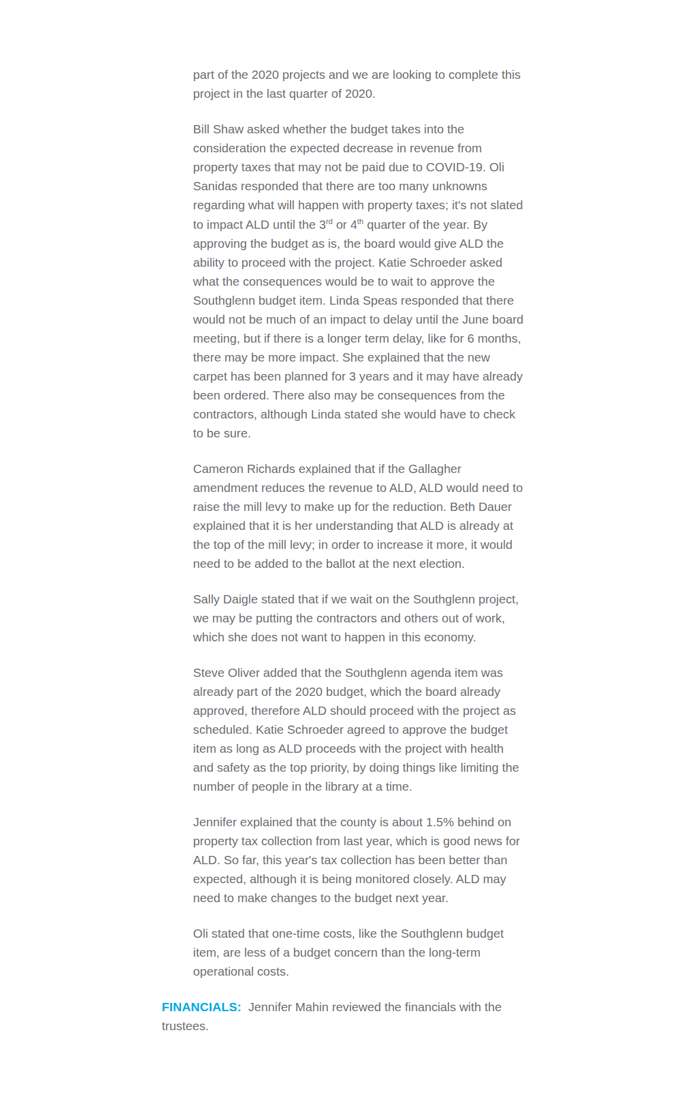part of the 2020 projects and we are looking to complete this project in the last quarter of 2020.
Bill Shaw asked whether the budget takes into the consideration the expected decrease in revenue from property taxes that may not be paid due to COVID-19. Oli Sanidas responded that there are too many unknowns regarding what will happen with property taxes; it's not slated to impact ALD until the 3rd or 4th quarter of the year. By approving the budget as is, the board would give ALD the ability to proceed with the project. Katie Schroeder asked what the consequences would be to wait to approve the Southglenn budget item. Linda Speas responded that there would not be much of an impact to delay until the June board meeting, but if there is a longer term delay, like for 6 months, there may be more impact. She explained that the new carpet has been planned for 3 years and it may have already been ordered. There also may be consequences from the contractors, although Linda stated she would have to check to be sure.
Cameron Richards explained that if the Gallagher amendment reduces the revenue to ALD, ALD would need to raise the mill levy to make up for the reduction. Beth Dauer explained that it is her understanding that ALD is already at the top of the mill levy; in order to increase it more, it would need to be added to the ballot at the next election.
Sally Daigle stated that if we wait on the Southglenn project, we may be putting the contractors and others out of work, which she does not want to happen in this economy.
Steve Oliver added that the Southglenn agenda item was already part of the 2020 budget, which the board already approved, therefore ALD should proceed with the project as scheduled. Katie Schroeder agreed to approve the budget item as long as ALD proceeds with the project with health and safety as the top priority, by doing things like limiting the number of people in the library at a time.
Jennifer explained that the county is about 1.5% behind on property tax collection from last year, which is good news for ALD. So far, this year's tax collection has been better than expected, although it is being monitored closely. ALD may need to make changes to the budget next year.
Oli stated that one-time costs, like the Southglenn budget item, are less of a budget concern than the long-term operational costs.
FINANCIALS: Jennifer Mahin reviewed the financials with the trustees.